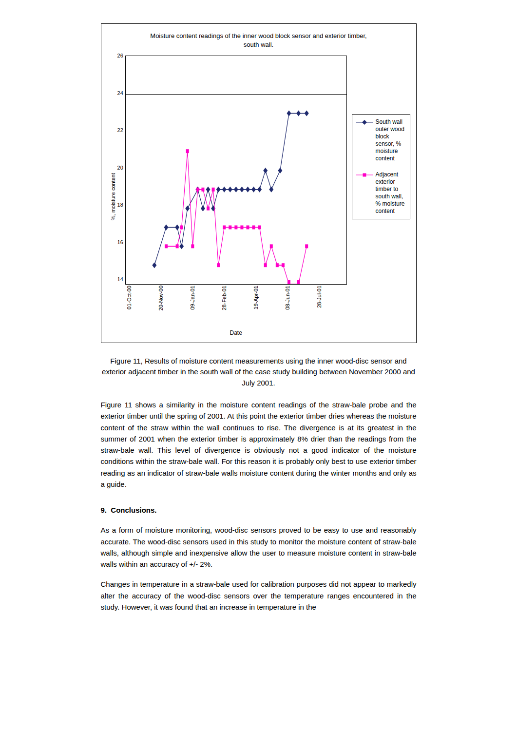Moisture content readings of the inner wood block sensor and exterior timber,
south wall.
%, moisture content
26 24 22 20 18 16 14
01-Oct-00 20-Nov-00 09-Jan-01 28-Feb-01 19-Apr-01 08-Jun-01 28-Jul-01
Date
South wall outer wood block sensor, % moisture content
Adjacent exterior timber to south wall, % moisture content
Figure 11, Results of moisture content measurements using the inner wood-disc sensor and exterior adjacent timber in the south wall of the case study building between November 2000 and July 2001.
Figure 11 shows a similarity in the moisture content readings of the straw-bale probe and the exterior timber until the spring of 2001. At this point the exterior timber dries whereas the moisture content of the straw within the wall continues to rise. The divergence is at its greatest in the summer of 2001 when the exterior timber is approximately 8% drier than the readings from the straw-bale wall. This level of divergence is obviously not a good indicator of the moisture conditions within the straw-bale wall. For this reason it is probably only best to use exterior timber reading as an indicator of straw-bale walls moisture content during the winter months and only as a guide.
9. Conclusions.
As a form of moisture monitoring, wood-disc sensors proved to be easy to use and reasonably accurate. The wood-disc sensors used in this study to monitor the moisture content of straw-bale walls, although simple and inexpensive allow the user to measure moisture content in straw-bale walls within an accuracy of +/- 2%.
Changes in temperature in a straw-bale used for calibration purposes did not appear to markedly alter the accuracy of the wood-disc sensors over the temperature ranges encountered in the study. However, it was found that an increase in temperature in the